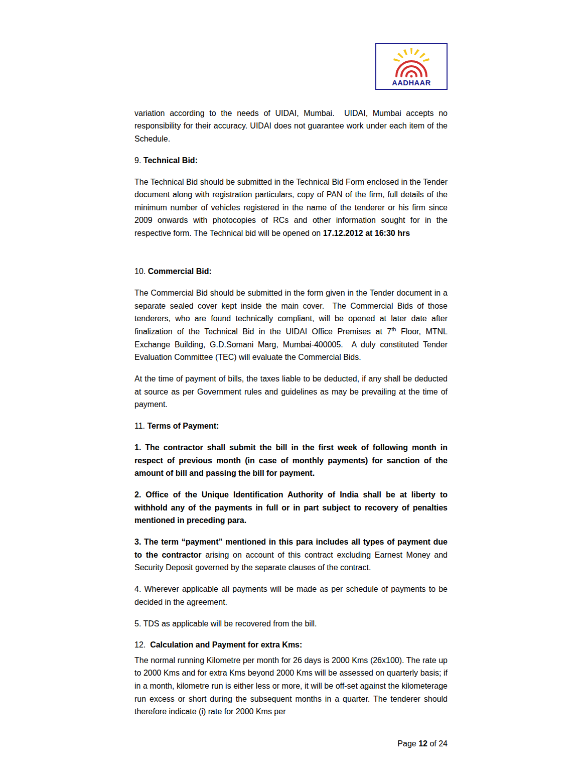AADHAAR
variation according to the needs of UIDAI, Mumbai. UIDAI, Mumbai accepts no responsibility for their accuracy. UIDAI does not guarantee work under each item of the Schedule.
9. Technical Bid:
The Technical Bid should be submitted in the Technical Bid Form enclosed in the Tender document along with registration particulars, copy of PAN of the firm, full details of the minimum number of vehicles registered in the name of the tenderer or his firm since 2009 onwards with photocopies of RCs and other information sought for in the respective form. The Technical bid will be opened on 17.12.2012 at 16:30 hrs
10. Commercial Bid:
The Commercial Bid should be submitted in the form given in the Tender document in a separate sealed cover kept inside the main cover. The Commercial Bids of those tenderers, who are found technically compliant, will be opened at later date after finalization of the Technical Bid in the UIDAI Office Premises at 7th Floor, MTNL Exchange Building, G.D.Somani Marg, Mumbai-400005. A duly constituted Tender Evaluation Committee (TEC) will evaluate the Commercial Bids.
At the time of payment of bills, the taxes liable to be deducted, if any shall be deducted at source as per Government rules and guidelines as may be prevailing at the time of payment.
11. Terms of Payment:
1. The contractor shall submit the bill in the first week of following month in respect of previous month (in case of monthly payments) for sanction of the amount of bill and passing the bill for payment.
2. Office of the Unique Identification Authority of India shall be at liberty to withhold any of the payments in full or in part subject to recovery of penalties mentioned in preceding para.
3. The term “payment” mentioned in this para includes all types of payment due to the contractor arising on account of this contract excluding Earnest Money and Security Deposit governed by the separate clauses of the contract.
4. Wherever applicable all payments will be made as per schedule of payments to be decided in the agreement.
5. TDS as applicable will be recovered from the bill.
12. Calculation and Payment for extra Kms:
The normal running Kilometre per month for 26 days is 2000 Kms (26x100). The rate up to 2000 Kms and for extra Kms beyond 2000 Kms will be assessed on quarterly basis; if in a month, kilometre run is either less or more, it will be off-set against the kilometerage run excess or short during the subsequent months in a quarter. The tenderer should therefore indicate (i) rate for 2000 Kms per
Page 12 of 24